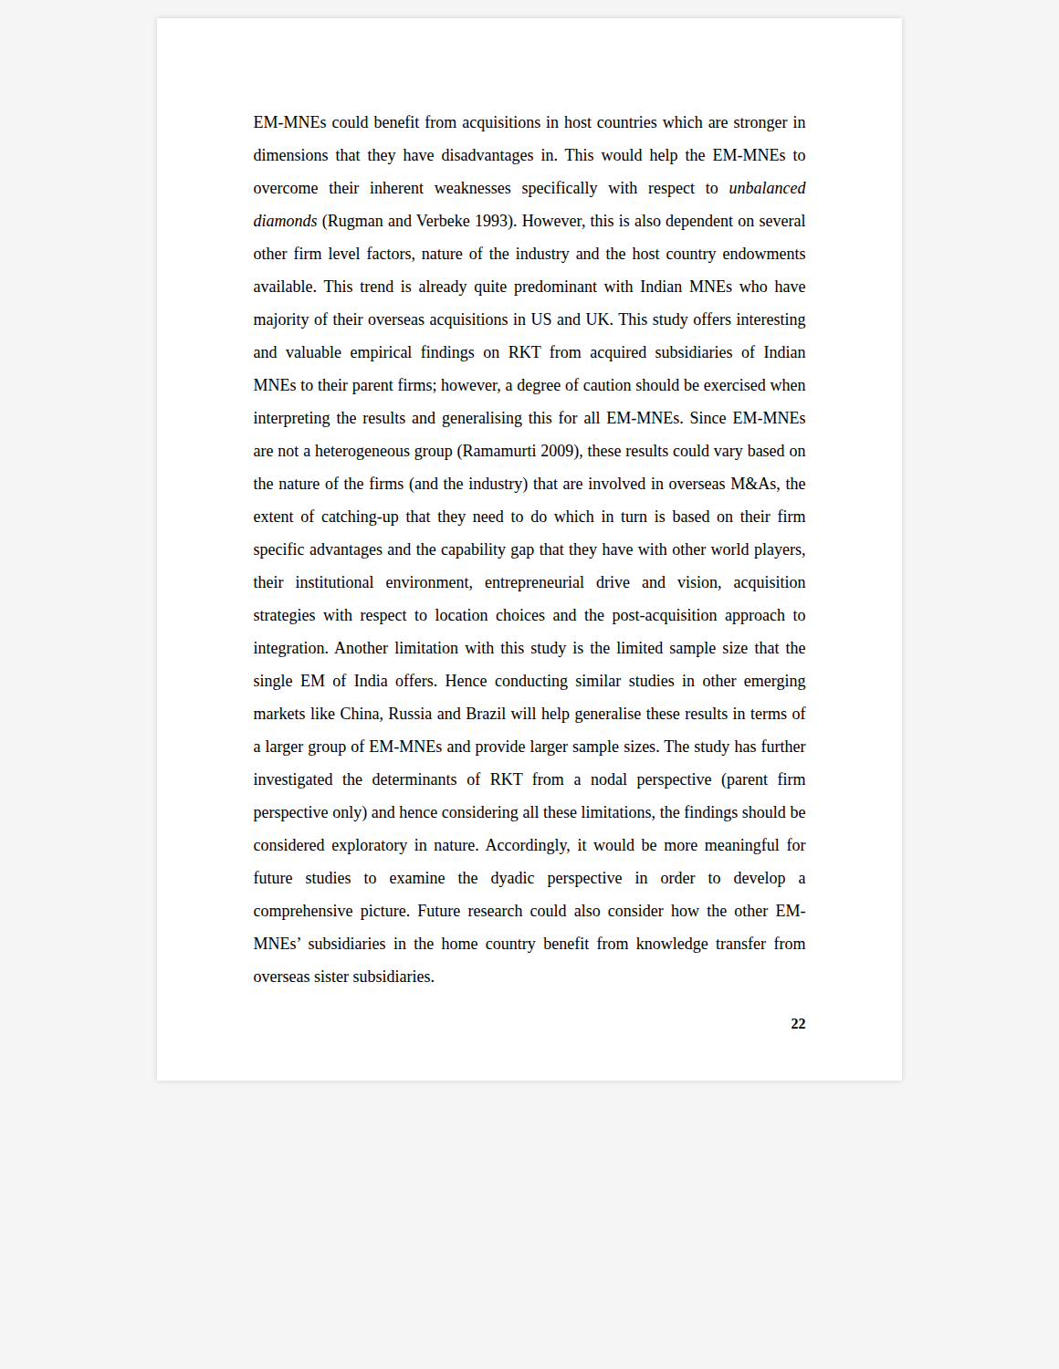EM-MNEs could benefit from acquisitions in host countries which are stronger in dimensions that they have disadvantages in. This would help the EM-MNEs to overcome their inherent weaknesses specifically with respect to unbalanced diamonds (Rugman and Verbeke 1993). However, this is also dependent on several other firm level factors, nature of the industry and the host country endowments available. This trend is already quite predominant with Indian MNEs who have majority of their overseas acquisitions in US and UK. This study offers interesting and valuable empirical findings on RKT from acquired subsidiaries of Indian MNEs to their parent firms; however, a degree of caution should be exercised when interpreting the results and generalising this for all EM-MNEs. Since EM-MNEs are not a heterogeneous group (Ramamurti 2009), these results could vary based on the nature of the firms (and the industry) that are involved in overseas M&As, the extent of catching-up that they need to do which in turn is based on their firm specific advantages and the capability gap that they have with other world players, their institutional environment, entrepreneurial drive and vision, acquisition strategies with respect to location choices and the post-acquisition approach to integration. Another limitation with this study is the limited sample size that the single EM of India offers. Hence conducting similar studies in other emerging markets like China, Russia and Brazil will help generalise these results in terms of a larger group of EM-MNEs and provide larger sample sizes. The study has further investigated the determinants of RKT from a nodal perspective (parent firm perspective only) and hence considering all these limitations, the findings should be considered exploratory in nature. Accordingly, it would be more meaningful for future studies to examine the dyadic perspective in order to develop a comprehensive picture. Future research could also consider how the other EM-MNEs’ subsidiaries in the home country benefit from knowledge transfer from overseas sister subsidiaries.
22